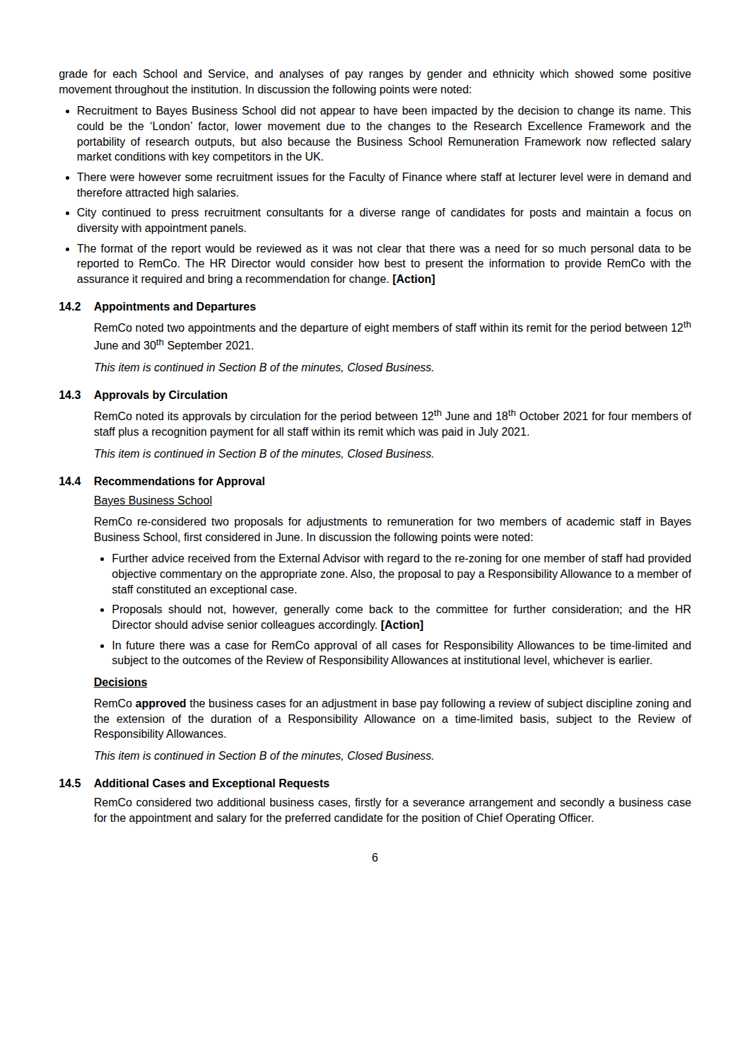grade for each School and Service, and analyses of pay ranges by gender and ethnicity which showed some positive movement throughout the institution. In discussion the following points were noted:
Recruitment to Bayes Business School did not appear to have been impacted by the decision to change its name. This could be the ‘London’ factor, lower movement due to the changes to the Research Excellence Framework and the portability of research outputs, but also because the Business School Remuneration Framework now reflected salary market conditions with key competitors in the UK.
There were however some recruitment issues for the Faculty of Finance where staff at lecturer level were in demand and therefore attracted high salaries.
City continued to press recruitment consultants for a diverse range of candidates for posts and maintain a focus on diversity with appointment panels.
The format of the report would be reviewed as it was not clear that there was a need for so much personal data to be reported to RemCo. The HR Director would consider how best to present the information to provide RemCo with the assurance it required and bring a recommendation for change. [Action]
14.2 Appointments and Departures
RemCo noted two appointments and the departure of eight members of staff within its remit for the period between 12th June and 30th September 2021.
This item is continued in Section B of the minutes, Closed Business.
14.3 Approvals by Circulation
RemCo noted its approvals by circulation for the period between 12th June and 18th October 2021 for four members of staff plus a recognition payment for all staff within its remit which was paid in July 2021.
This item is continued in Section B of the minutes, Closed Business.
14.4 Recommendations for Approval
Bayes Business School
RemCo re-considered two proposals for adjustments to remuneration for two members of academic staff in Bayes Business School, first considered in June. In discussion the following points were noted:
Further advice received from the External Advisor with regard to the re-zoning for one member of staff had provided objective commentary on the appropriate zone. Also, the proposal to pay a Responsibility Allowance to a member of staff constituted an exceptional case.
Proposals should not, however, generally come back to the committee for further consideration; and the HR Director should advise senior colleagues accordingly. [Action]
In future there was a case for RemCo approval of all cases for Responsibility Allowances to be time-limited and subject to the outcomes of the Review of Responsibility Allowances at institutional level, whichever is earlier.
Decisions
RemCo approved the business cases for an adjustment in base pay following a review of subject discipline zoning and the extension of the duration of a Responsibility Allowance on a time-limited basis, subject to the Review of Responsibility Allowances.
This item is continued in Section B of the minutes, Closed Business.
14.5 Additional Cases and Exceptional Requests
RemCo considered two additional business cases, firstly for a severance arrangement and secondly a business case for the appointment and salary for the preferred candidate for the position of Chief Operating Officer.
6